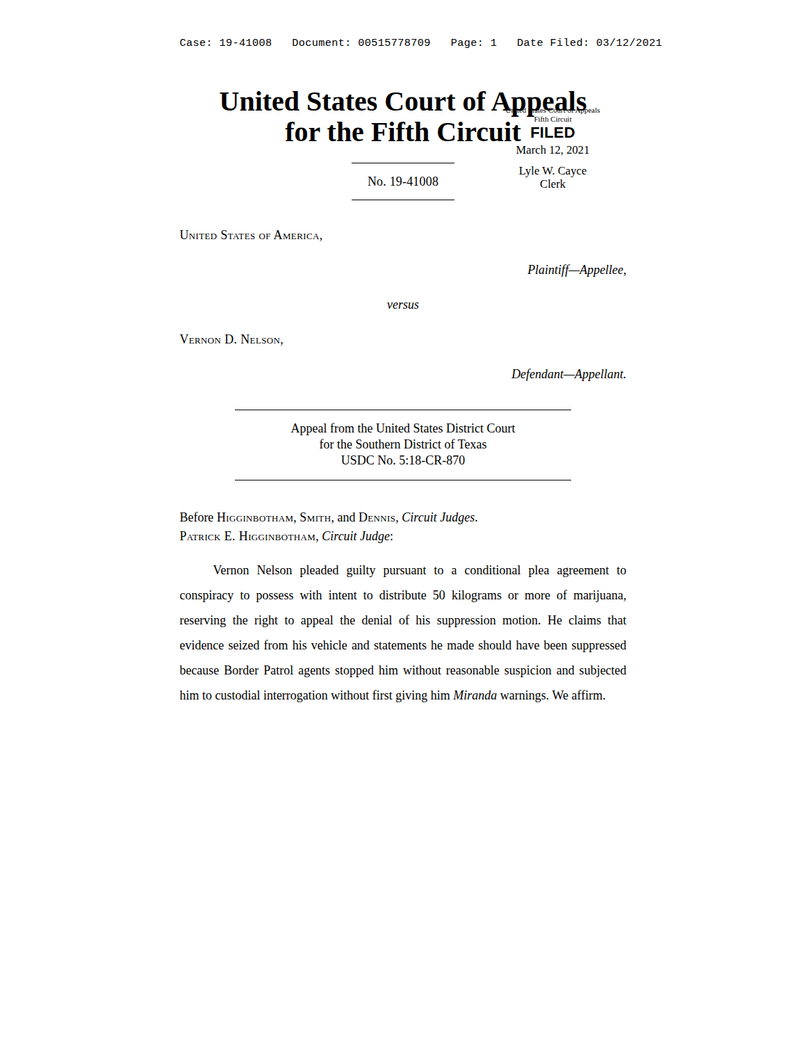Case: 19-41008 Document: 00515778709 Page: 1 Date Filed: 03/12/2021
United States Court of Appeals
Fifth Circuit
FILED
March 12, 2021
Lyle W. Cayce
Clerk
United States Court of Appealsfor the Fifth Circuit
No. 19-41008
United States of America,
Plaintiff—Appellee,
versus
Vernon D. Nelson,
Defendant—Appellant.
Appeal from the United States District Court
for the Southern District of Texas
USDC No. 5:18-CR-870
Before Higginbotham, Smith, and Dennis, Circuit Judges.
Patrick E. Higginbotham, Circuit Judge:
Vernon Nelson pleaded guilty pursuant to a conditional plea agreement to conspiracy to possess with intent to distribute 50 kilograms or more of marijuana, reserving the right to appeal the denial of his suppression motion. He claims that evidence seized from his vehicle and statements he made should have been suppressed because Border Patrol agents stopped him without reasonable suspicion and subjected him to custodial interrogation without first giving him Miranda warnings. We affirm.